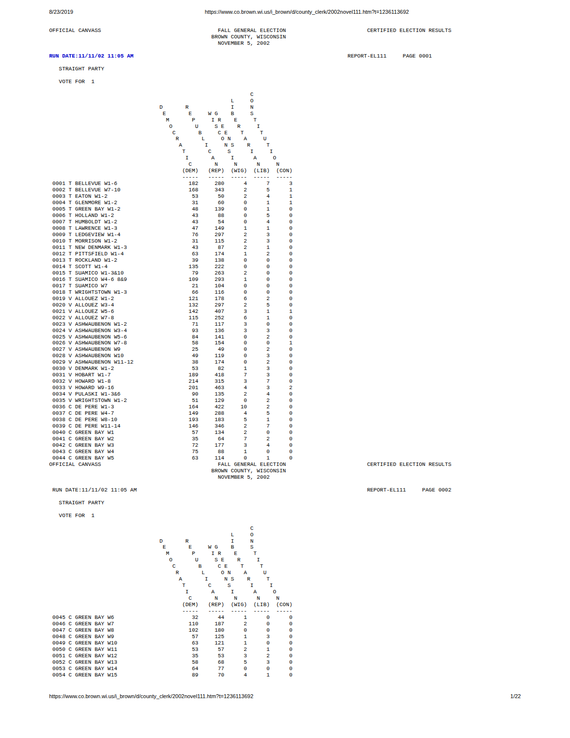8/23/2019 https://www.co.brown.wi.us/i_brown/d/county_clerk/2002novel111.htm?t=1236113692
OFFICIAL CANVASS                                    FALL GENERAL ELECTION                         CERTIFIED ELECTION RESULTS
                                                  BROWN COUNTY, WISCONSIN
                                                    NOVEMBER 5, 2002

RUN DATE:11/11/02 11:05 AM                                                                  REPORT-EL111     PAGE 0001

   STRAIGHT PARTY

   VOTE FOR  1

                                                              C
                                                        L     O
                                  D       R             I     N
                                   E       E     W G    B     S
                                    M       P     I R    E     T
                                     O       U     S E    R     I
                                      C       B     C E    T     T
                                       R       L     O N    A     U
                                        A       I     N S    R     T
                                         T       C     S      I     I
                                          I       A     I      A     O
                                           C       N     N      N     N
                                         (DEM)   (REP)  (WIG)  (LIB)  (CON)
                                         -----   -----  -----  -----  -----
 0001 T BELLEVUE W1-6                      182     280      4      7      3
 0002 T BELLEVUE W7-10                     168     343      2      5      1
 0003 T EATON W1-2                          53      50      2      4      1
 0004 T GLENMORE W1-2                       31      60      0      1      1
 0005 T GREEN BAY W1-2                      48     139      0      1      0
 0006 T HOLLAND W1-2                        43      88      0      5      0
 0007 T HUMBOLDT W1-2                       43      54      0      4      0
 0008 T LAWRENCE W1-3                       47     149      1      1      0
 0009 T LEDGEVIEW W1-4                      76     297      2      3      0
 0010 T MORRISON W1-2                       31     115      2      3      0
 0011 T NEW DENMARK W1-3                    43      87      2      1      0
 0012 T PITTSFIELD W1-4                     63     174      1      2      0
 0013 T ROCKLAND W1-2                       39     138      0      0      0
 0014 T SCOTT W1-4                         135     222      0      0      0
 0015 T SUAMICO W1-3&10                     79     263      2      0      0
 0016 T SUAMICO W4-6 8&9                   109     293      1      0      0
 0017 T SUAMICO W7                          21     104      0      0      0
 0018 T WRIGHTSTOWN W1-3                    66     116      0      0      0
 0019 V ALLOUEZ W1-2                       121     178      6      2      0
 0020 V ALLOUEZ W3-4                       132     297      2      5      0
 0021 V ALLOUEZ W5-6                       142     407      3      1      1
 0022 V ALLOUEZ W7-8                       115     252      6      1      0
 0023 V ASHWAUBENON W1-2                    71     117      3      0      0
 0024 V ASHWAUBENON W3-4                    93     136      3      3      0
 0025 V ASHWAUBENON W5-6                    84     141      0      2      0
 0026 V ASHWAUBENON W7-8                    58     154      0      0      1
 0027 V ASHWAUBENON W9                      25      49      0      2      0
 0028 V ASHWAUBENON W10                     49     119      0      3      0
 0029 V ASHWAUBENON W11-12                  38     174      0      2      0
 0030 V DENMARK W1-2                        53      82      1      3      0
 0031 V HOBART W1-7                        189     418      7      3      0
 0032 V HOWARD W1-8                        214     315      3      7      0
 0033 V HOWARD W9-16                       201     463      4      3      2
 0034 V PULASKI W1-3&6                      90     135      2      4      0
 0035 V WRIGHTSTOWN W1-2                    51     129      0      2      0
 0036 C DE PERE W1-3                       164     422     10      2      0
 0037 C DE PERE W4-7                       149     288      4      5      0
 0038 C DE PERE W8-10                      193     183      5      1      0
 0039 C DE PERE W11-14                     146     346      2      7      0
 0040 C GREEN BAY W1                        57     134      2      0      0
 0041 C GREEN BAY W2                        35      64      7      2      0
 0042 C GREEN BAY W3                        72     177      3      4      0
 0043 C GREEN BAY W4                        75      88      1      0      0
 0044 C GREEN BAY W5                        63     114      0      1      0
OFFICIAL CANVASS                                    FALL GENERAL ELECTION                         CERTIFIED ELECTION RESULTS
                                                  BROWN COUNTY, WISCONSIN
                                                    NOVEMBER 5, 2002

 RUN DATE:11/11/02 11:05 AM                                                                       REPORT-EL111     PAGE 0002

   STRAIGHT PARTY

   VOTE FOR  1

                                                              C
                                                        L     O
                                  D       R             I     N
                                   E       E     W G    B     S
                                    M       P     I R    E     T
                                     O       U     S E    R     I
                                      C       B     C E    T     T
                                       R       L     O N    A     U
                                        A       I     N S    R     T
                                         T       C     S      I     I
                                          I       A     I      A     O
                                           C       N     N      N     N
                                         (DEM)   (REP)  (WIG)  (LIB)  (CON)
                                         -----   -----  -----  -----  -----
 0045 C GREEN BAY W6                        32      44      1      0      0
 0046 C GREEN BAY W7                       110     187      2      0      0
 0047 C GREEN BAY W8                       102     180      0      0      0
 0048 C GREEN BAY W9                        57     125      1      3      0
 0049 C GREEN BAY W10                       63     121      1      0      0
 0050 C GREEN BAY W11                       53      57      2      1      0
 0051 C GREEN BAY W12                       35      53      3      2      0
 0052 C GREEN BAY W13                       58      68      5      3      0
 0053 C GREEN BAY W14                       64      77      0      0      0
 0054 C GREEN BAY W15                       89      70      4      1      0
https://www.co.brown.wi.us/i_brown/d/county_clerk/2002novel111.htm?t=1236113692 1/22